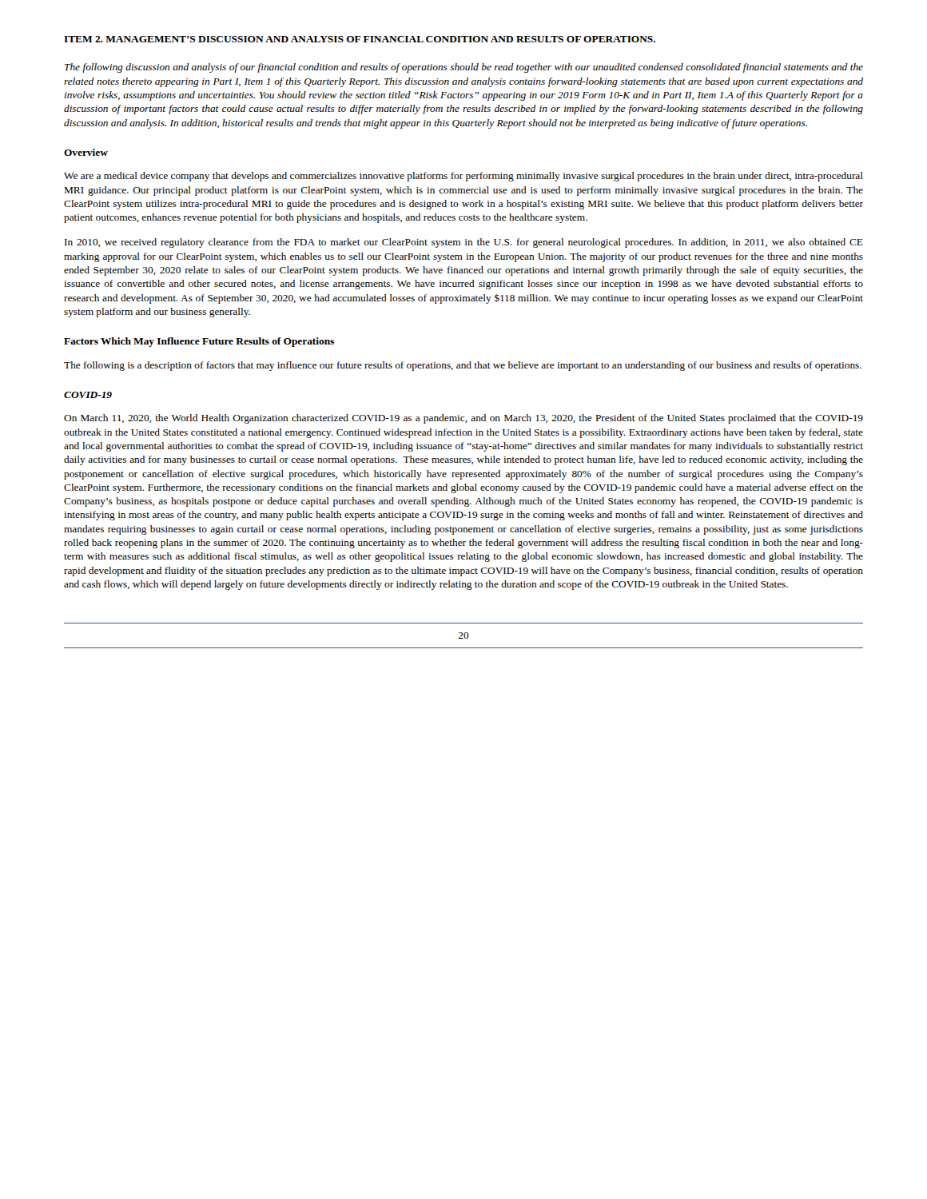ITEM 2. MANAGEMENT’S DISCUSSION AND ANALYSIS OF FINANCIAL CONDITION AND RESULTS OF OPERATIONS.
The following discussion and analysis of our financial condition and results of operations should be read together with our unaudited condensed consolidated financial statements and the related notes thereto appearing in Part I, Item 1 of this Quarterly Report. This discussion and analysis contains forward-looking statements that are based upon current expectations and involve risks, assumptions and uncertainties. You should review the section titled “Risk Factors” appearing in our 2019 Form 10-K and in Part II, Item 1.A of this Quarterly Report for a discussion of important factors that could cause actual results to differ materially from the results described in or implied by the forward-looking statements described in the following discussion and analysis. In addition, historical results and trends that might appear in this Quarterly Report should not be interpreted as being indicative of future operations.
Overview
We are a medical device company that develops and commercializes innovative platforms for performing minimally invasive surgical procedures in the brain under direct, intra-procedural MRI guidance. Our principal product platform is our ClearPoint system, which is in commercial use and is used to perform minimally invasive surgical procedures in the brain. The ClearPoint system utilizes intra-procedural MRI to guide the procedures and is designed to work in a hospital’s existing MRI suite. We believe that this product platform delivers better patient outcomes, enhances revenue potential for both physicians and hospitals, and reduces costs to the healthcare system.
In 2010, we received regulatory clearance from the FDA to market our ClearPoint system in the U.S. for general neurological procedures. In addition, in 2011, we also obtained CE marking approval for our ClearPoint system, which enables us to sell our ClearPoint system in the European Union. The majority of our product revenues for the three and nine months ended September 30, 2020 relate to sales of our ClearPoint system products. We have financed our operations and internal growth primarily through the sale of equity securities, the issuance of convertible and other secured notes, and license arrangements. We have incurred significant losses since our inception in 1998 as we have devoted substantial efforts to research and development. As of September 30, 2020, we had accumulated losses of approximately $118 million. We may continue to incur operating losses as we expand our ClearPoint system platform and our business generally.
Factors Which May Influence Future Results of Operations
The following is a description of factors that may influence our future results of operations, and that we believe are important to an understanding of our business and results of operations.
COVID-19
On March 11, 2020, the World Health Organization characterized COVID-19 as a pandemic, and on March 13, 2020, the President of the United States proclaimed that the COVID-19 outbreak in the United States constituted a national emergency. Continued widespread infection in the United States is a possibility. Extraordinary actions have been taken by federal, state and local governmental authorities to combat the spread of COVID-19, including issuance of “stay-at-home” directives and similar mandates for many individuals to substantially restrict daily activities and for many businesses to curtail or cease normal operations. These measures, while intended to protect human life, have led to reduced economic activity, including the postponement or cancellation of elective surgical procedures, which historically have represented approximately 80% of the number of surgical procedures using the Company’s ClearPoint system. Furthermore, the recessionary conditions on the financial markets and global economy caused by the COVID-19 pandemic could have a material adverse effect on the Company’s business, as hospitals postpone or deduce capital purchases and overall spending. Although much of the United States economy has reopened, the COVID-19 pandemic is intensifying in most areas of the country, and many public health experts anticipate a COVID-19 surge in the coming weeks and months of fall and winter. Reinstatement of directives and mandates requiring businesses to again curtail or cease normal operations, including postponement or cancellation of elective surgeries, remains a possibility, just as some jurisdictions rolled back reopening plans in the summer of 2020. The continuing uncertainty as to whether the federal government will address the resulting fiscal condition in both the near and long-term with measures such as additional fiscal stimulus, as well as other geopolitical issues relating to the global economic slowdown, has increased domestic and global instability. The rapid development and fluidity of the situation precludes any prediction as to the ultimate impact COVID-19 will have on the Company’s business, financial condition, results of operation and cash flows, which will depend largely on future developments directly or indirectly relating to the duration and scope of the COVID-19 outbreak in the United States.
20